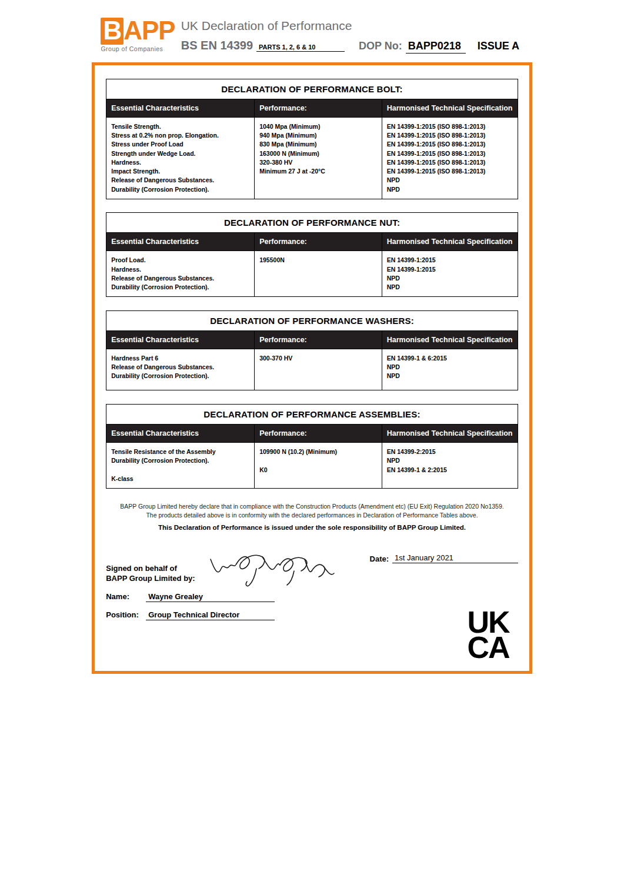BAPP
Group of Companies
UK Declaration of Performance
BS EN 14399 PARTS 1, 2, 6 & 10 DOP No: BAPP0218 ISSUE A
DECLARATION OF PERFORMANCE BOLT:
| Essential Characteristics | Performance: | Harmonised Technical Specification |
| --- | --- | --- |
| Tensile Strength. Stress at 0.2% non prop. Elongation. Stress under Proof Load Strength under Wedge Load. Hardness. Impact Strength. Release of Dangerous Substances. Durability (Corrosion Protection). | 1040 Mpa (Minimum) 940 Mpa (Minimum) 830 Mpa (Minimum) 163000 N (Minimum) 320-380 HV Minimum 27 J at -20°C | EN 14399-1:2015 (ISO 898-1:2013) EN 14399-1:2015 (ISO 898-1:2013) EN 14399-1:2015 (ISO 898-1:2013) EN 14399-1:2015 (ISO 898-1:2013) EN 14399-1:2015 (ISO 898-1:2013) EN 14399-1:2015 (ISO 898-1:2013) NPD NPD |
DECLARATION OF PERFORMANCE NUT:
| Essential Characteristics | Performance: | Harmonised Technical Specification |
| --- | --- | --- |
| Proof Load. Hardness. Release of Dangerous Substances. Durability (Corrosion Protection). | 195500N | EN 14399-1:2015 EN 14399-1:2015 NPD NPD |
DECLARATION OF PERFORMANCE WASHERS:
| Essential Characteristics | Performance: | Harmonised Technical Specification |
| --- | --- | --- |
| Hardness Part 6 Release of Dangerous Substances. Durability (Corrosion Protection). | 300-370 HV | EN 14399-1 & 6:2015 NPD NPD |
DECLARATION OF PERFORMANCE ASSEMBLIES:
| Essential Characteristics | Performance: | Harmonised Technical Specification |
| --- | --- | --- |
| Tensile Resistance of the Assembly Durability (Corrosion Protection). K-class | 109900 N (10.2) (Minimum) K0 | EN 14399-2:2015 NPD EN 14399-1 & 2:2015 |
BAPP Group Limited hereby declare that in compliance with the Construction Products (Amendment etc) (EU Exit) Regulation 2020 No1359.
The products detailed above is in conformity with the declared performances in Declaration of Performance Tables above.
This Declaration of Performance is issued under the sole responsibility of BAPP Group Limited.
Date: 1st January 2021
Signed on behalf of
BAPP Group Limited by:
Name: Wayne Grealey
Position: Group Technical Director
UK
CA